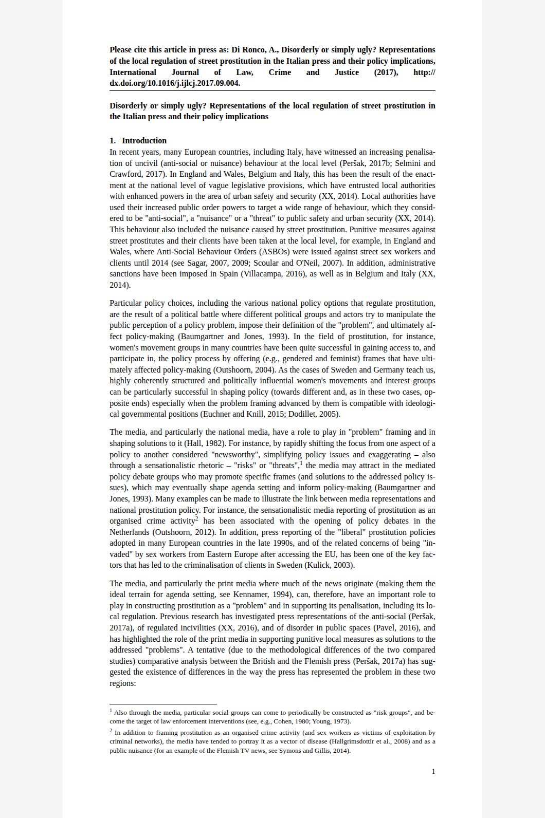Please cite this article in press as: Di Ronco, A., Disorderly or simply ugly? Representations of the local regulation of street prostitution in the Italian press and their policy implications, International Journal of Law, Crime and Justice (2017), http:// dx.doi.org/10.1016/j.ijlcj.2017.09.004.
Disorderly or simply ugly? Representations of the local regulation of street prostitution in the Italian press and their policy implications
1. Introduction
In recent years, many European countries, including Italy, have witnessed an increasing penalisation of uncivil (anti-social or nuisance) behaviour at the local level (Peršak, 2017b; Selmini and Crawford, 2017). In England and Wales, Belgium and Italy, this has been the result of the enactment at the national level of vague legislative provisions, which have entrusted local authorities with enhanced powers in the area of urban safety and security (XX, 2014). Local authorities have used their increased public order powers to target a wide range of behaviour, which they considered to be "anti-social", a "nuisance" or a "threat" to public safety and urban security (XX, 2014). This behaviour also included the nuisance caused by street prostitution. Punitive measures against street prostitutes and their clients have been taken at the local level, for example, in England and Wales, where Anti-Social Behaviour Orders (ASBOs) were issued against street sex workers and clients until 2014 (see Sagar, 2007, 2009; Scoular and O'Neil, 2007). In addition, administrative sanctions have been imposed in Spain (Villacampa, 2016), as well as in Belgium and Italy (XX, 2014).
Particular policy choices, including the various national policy options that regulate prostitution, are the result of a political battle where different political groups and actors try to manipulate the public perception of a policy problem, impose their definition of the "problem", and ultimately affect policy-making (Baumgartner and Jones, 1993). In the field of prostitution, for instance, women's movement groups in many countries have been quite successful in gaining access to, and participate in, the policy process by offering (e.g., gendered and feminist) frames that have ultimately affected policy-making (Outshoorn, 2004). As the cases of Sweden and Germany teach us, highly coherently structured and politically influential women's movements and interest groups can be particularly successful in shaping policy (towards different and, as in these two cases, opposite ends) especially when the problem framing advanced by them is compatible with ideological governmental positions (Euchner and Knill, 2015; Dodillet, 2005).
The media, and particularly the national media, have a role to play in "problem" framing and in shaping solutions to it (Hall, 1982). For instance, by rapidly shifting the focus from one aspect of a policy to another considered "newsworthy", simplifying policy issues and exaggerating – also through a sensationalistic rhetoric – "risks" or "threats",1 the media may attract in the mediated policy debate groups who may promote specific frames (and solutions to the addressed policy issues), which may eventually shape agenda setting and inform policy-making (Baumgartner and Jones, 1993). Many examples can be made to illustrate the link between media representations and national prostitution policy. For instance, the sensationalistic media reporting of prostitution as an organised crime activity2 has been associated with the opening of policy debates in the Netherlands (Outshoorn, 2012). In addition, press reporting of the "liberal" prostitution policies adopted in many European countries in the late 1990s, and of the related concerns of being "invaded" by sex workers from Eastern Europe after accessing the EU, has been one of the key factors that has led to the criminalisation of clients in Sweden (Kulick, 2003).
The media, and particularly the print media where much of the news originate (making them the ideal terrain for agenda setting, see Kennamer, 1994), can, therefore, have an important role to play in constructing prostitution as a "problem" and in supporting its penalisation, including its local regulation. Previous research has investigated press representations of the anti-social (Peršak, 2017a), of regulated incivilities (XX, 2016), and of disorder in public spaces (Pavel, 2016), and has highlighted the role of the print media in supporting punitive local measures as solutions to the addressed "problems". A tentative (due to the methodological differences of the two compared studies) comparative analysis between the British and the Flemish press (Peršak, 2017a) has suggested the existence of differences in the way the press has represented the problem in these two regions:
1 Also through the media, particular social groups can come to periodically be constructed as "risk groups", and become the target of law enforcement interventions (see, e.g., Cohen, 1980; Young, 1973).
2 In addition to framing prostitution as an organised crime activity (and sex workers as victims of exploitation by criminal networks), the media have tended to portray it as a vector of disease (Hallgrimsdottir et al., 2008) and as a public nuisance (for an example of the Flemish TV news, see Symons and Gillis, 2014).
1